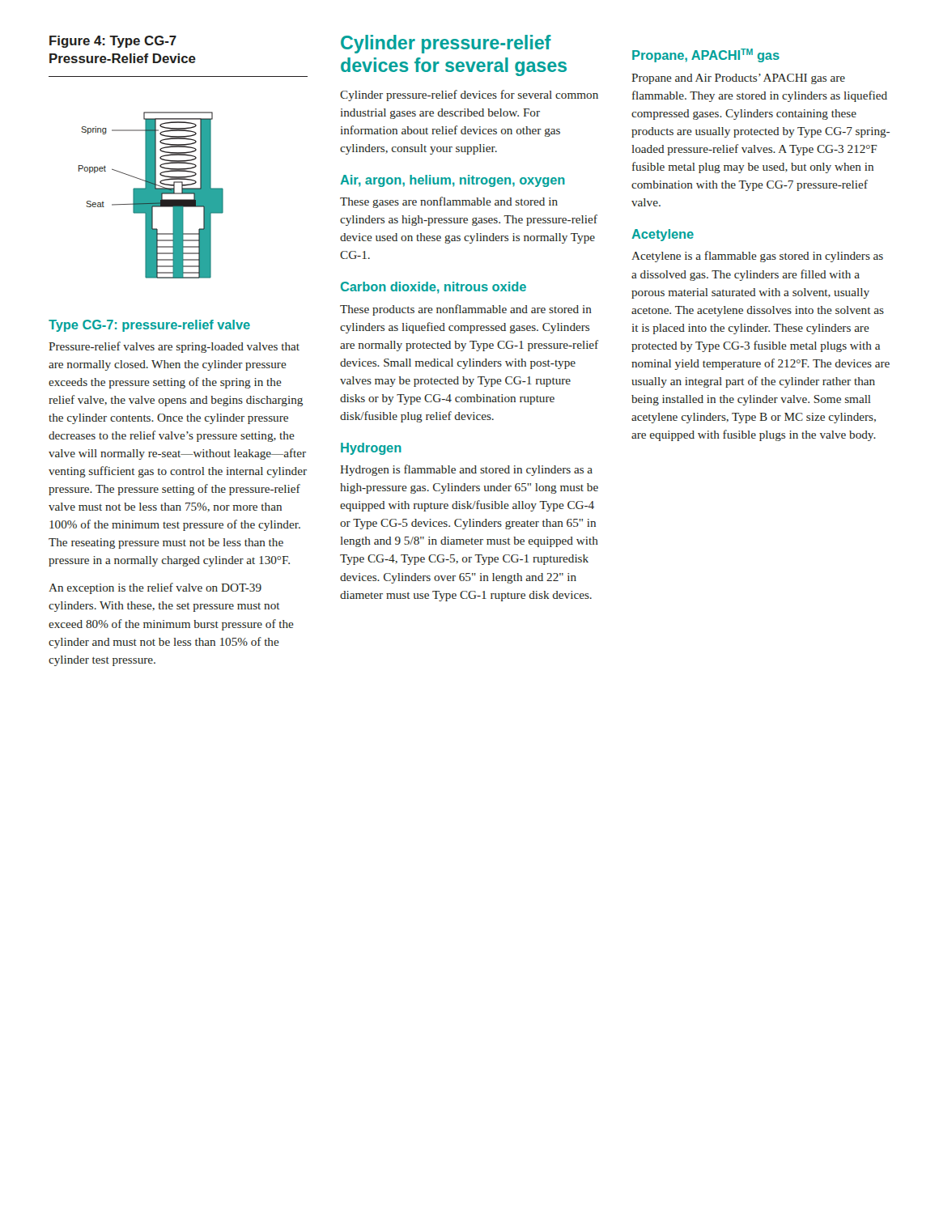Figure 4: Type CG-7
Pressure-Relief Device
Spring Poppet Seat
Type CG-7: pressure-relief valve
Pressure-relief valves are spring-loaded valves that are normally closed. When the cylinder pressure exceeds the pressure setting of the spring in the relief valve, the valve opens and begins discharging the cylinder contents. Once the cylinder pressure decreases to the relief valve’s pressure setting, the valve will normally re-seat—without leakage—after venting sufficient gas to control the internal cylinder pressure. The pressure setting of the pressure-relief valve must not be less than 75%, nor more than 100% of the minimum test pressure of the cylinder. The reseating pressure must not be less than the pressure in a normally charged cylinder at 130°F.
An exception is the relief valve on DOT-39 cylinders. With these, the set pressure must not exceed 80% of the minimum burst pressure of the cylinder and must not be less than 105% of the cylinder test pressure.
Cylinder pressure-relief devices for several gases
Cylinder pressure-relief devices for several common industrial gases are described below. For information about relief devices on other gas cylinders, consult your supplier.
Air, argon, helium, nitrogen, oxygen
These gases are nonflammable and stored in cylinders as high-pressure gases. The pressure-relief device used on these gas cylinders is normally Type CG-1.
Carbon dioxide, nitrous oxide
These products are nonflammable and are stored in cylinders as liquefied compressed gases. Cylinders are normally protected by Type CG-1 pressure-relief devices. Small medical cylinders with post-type valves may be protected by Type CG-1 rupture disks or by Type CG-4 combination rupture disk/fusible plug relief devices.
Hydrogen
Hydrogen is flammable and stored in cylinders as a high-pressure gas. Cylinders under 65" long must be equipped with rupture disk/fusible alloy Type CG-4 or Type CG-5 devices. Cylinders greater than 65" in length and 9 5/8" in diameter must be equipped with Type CG-4, Type CG-5, or Type CG-1 rupturedisk devices. Cylinders over 65" in length and 22" in diameter must use Type CG-1 rupture disk devices.
Propane, APACHITM gas
Propane and Air Products’ APACHI gas are flammable. They are stored in cylinders as liquefied compressed gases. Cylinders containing these products are usually protected by Type CG-7 spring-loaded pressure-relief valves. A Type CG-3 212°F fusible metal plug may be used, but only when in combination with the Type CG-7 pressure-relief valve.
Acetylene
Acetylene is a flammable gas stored in cylinders as a dissolved gas. The cylinders are filled with a porous material saturated with a solvent, usually acetone. The acetylene dissolves into the solvent as it is placed into the cylinder. These cylinders are protected by Type CG-3 fusible metal plugs with a nominal yield temperature of 212°F. The devices are usually an integral part of the cylinder rather than being installed in the cylinder valve. Some small acetylene cylinders, Type B or MC size cylinders, are equipped with fusible plugs in the valve body.